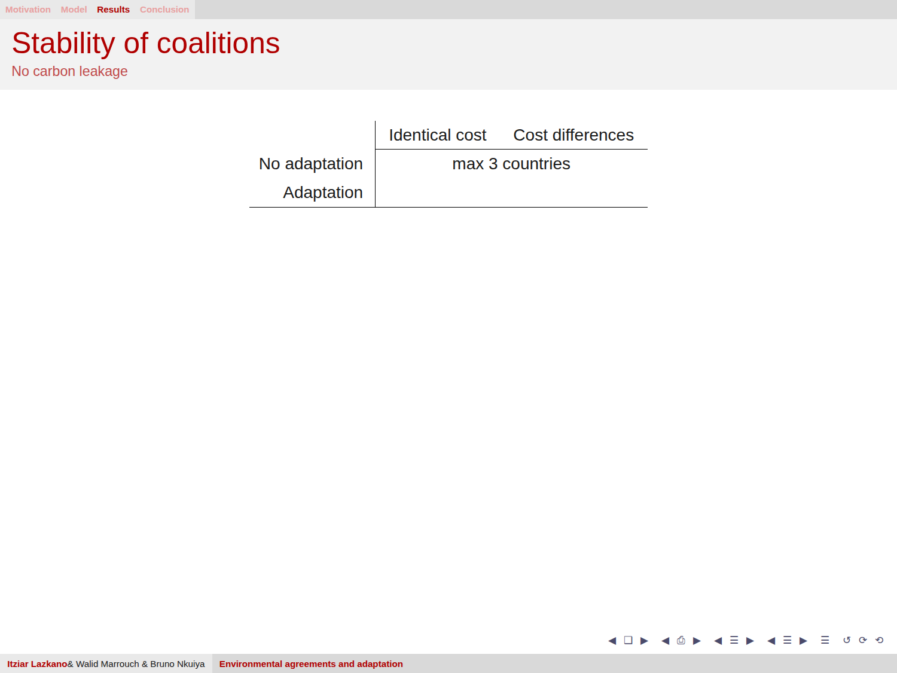Motivation Model Results Conclusion
Stability of coalitions
No carbon leakage
| | Identical cost | Cost differences |
| No adaptation | max 3 countries |
| Adaptation | | |
◀ ❑ ▶ ◀ ⎙ ▶ ◀ ☰ ▶ ◀ ☰ ▶ ☰ ↺ ⟳ ⟲
Itziar Lazkano & Walid Marrouch & Bruno Nkuiya
Environmental agreements and adaptation